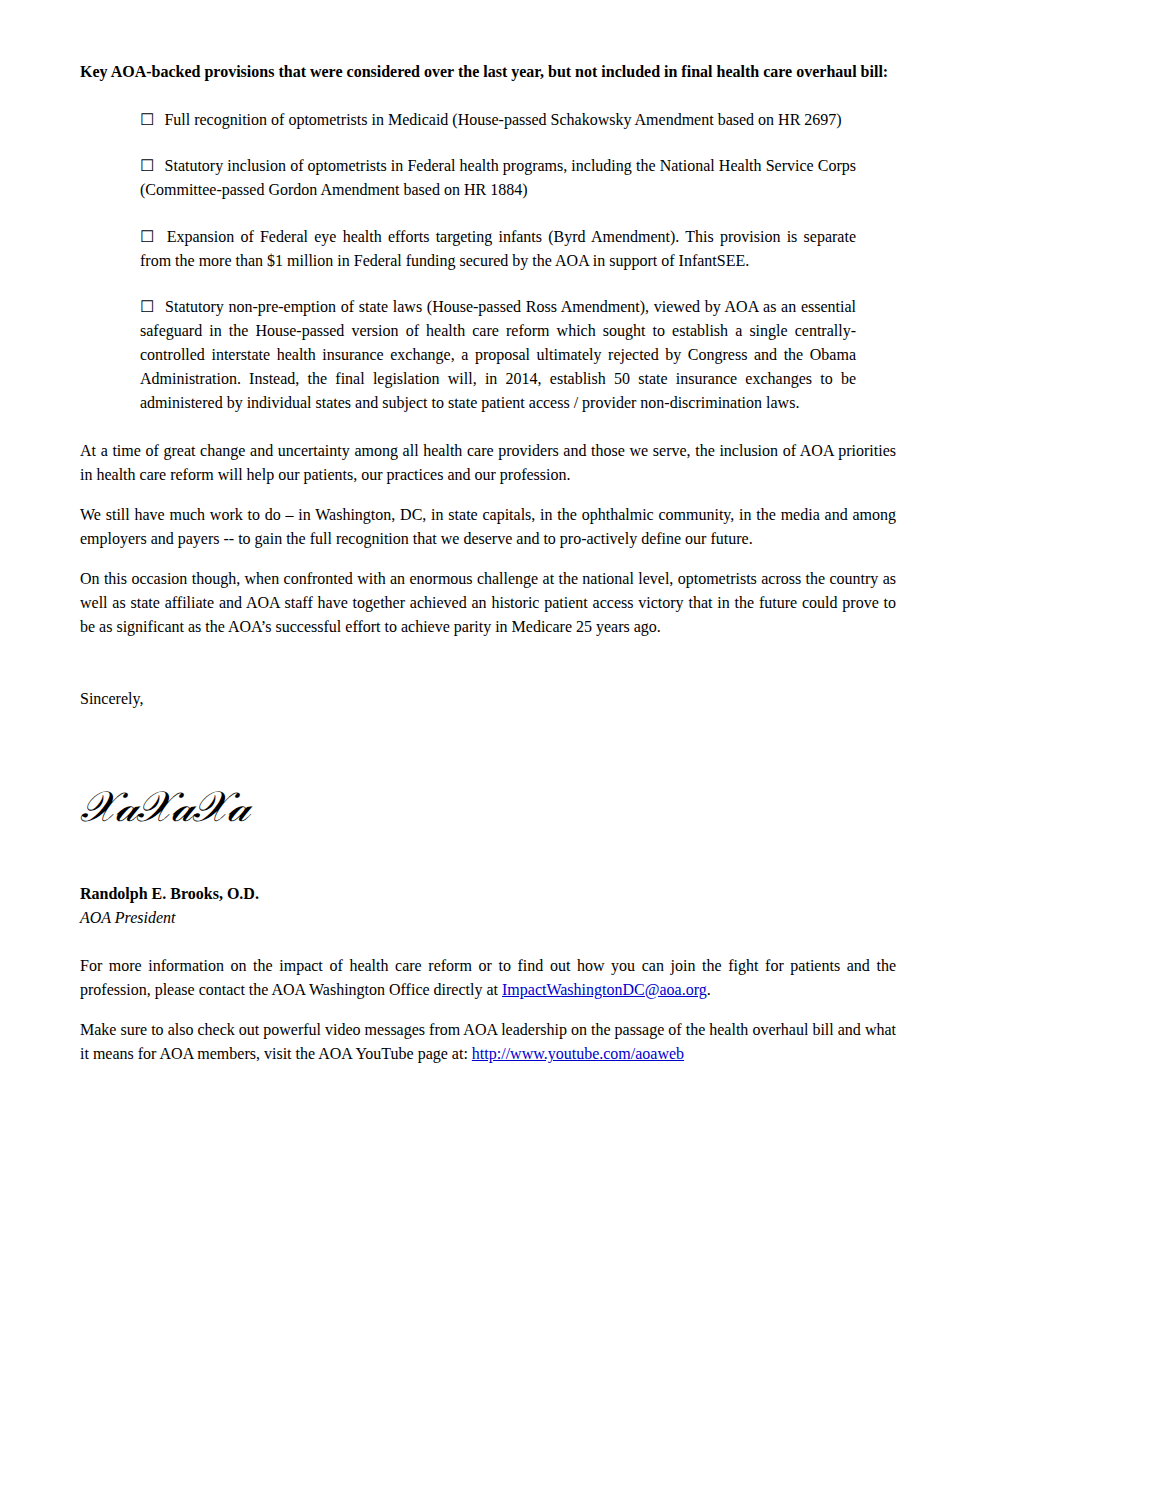Key AOA-backed provisions that were considered over the last year, but not included in final health care overhaul bill:
☐ Full recognition of optometrists in Medicaid (House-passed Schakowsky Amendment based on HR 2697)
☐ Statutory inclusion of optometrists in Federal health programs, including the National Health Service Corps (Committee-passed Gordon Amendment based on HR 1884)
☐ Expansion of Federal eye health efforts targeting infants (Byrd Amendment). This provision is separate from the more than $1 million in Federal funding secured by the AOA in support of InfantSEE.
☐ Statutory non-pre-emption of state laws (House-passed Ross Amendment), viewed by AOA as an essential safeguard in the House-passed version of health care reform which sought to establish a single centrally-controlled interstate health insurance exchange, a proposal ultimately rejected by Congress and the Obama Administration. Instead, the final legislation will, in 2014, establish 50 state insurance exchanges to be administered by individual states and subject to state patient access / provider non-discrimination laws.
At a time of great change and uncertainty among all health care providers and those we serve, the inclusion of AOA priorities in health care reform will help our patients, our practices and our profession.
We still have much work to do – in Washington, DC, in state capitals, in the ophthalmic community, in the media and among employers and payers -- to gain the full recognition that we deserve and to pro-actively define our future.
On this occasion though, when confronted with an enormous challenge at the national level, optometrists across the country as well as state affiliate and AOA staff have together achieved an historic patient access victory that in the future could prove to be as significant as the AOA’s successful effort to achieve parity in Medicare 25 years ago.
Sincerely,
𝒳𝒶𝒳𝒶𝒳𝒶
Randolph E. Brooks, O.D.
AOA President
For more information on the impact of health care reform or to find out how you can join the fight for patients and the profession, please contact the AOA Washington Office directly at ImpactWashingtonDC@aoa.org.
Make sure to also check out powerful video messages from AOA leadership on the passage of the health overhaul bill and what it means for AOA members, visit the AOA YouTube page at: http://www.youtube.com/aoaweb